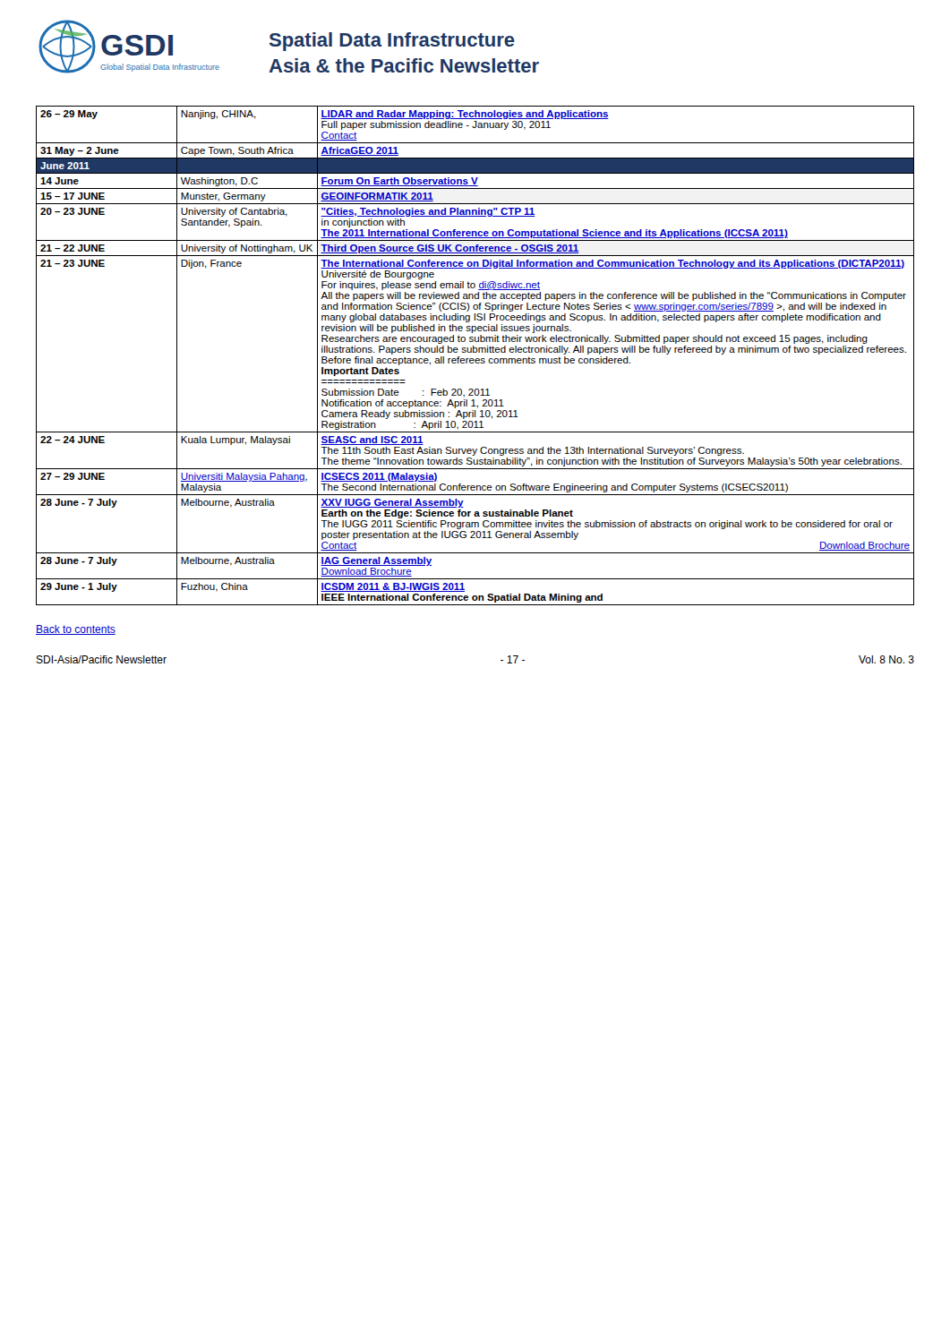GSDI Global Spatial Data Infrastructure
Spatial Data Infrastructure
Asia & the Pacific Newsletter
| 26 – 29 May | Nanjing, CHINA, | LIDAR and Radar Mapping: Technologies and Applications Full paper submission deadline - January 30, 2011 Contact |
| 31 May – 2 June | Cape Town, South Africa | AfricaGEO 2011 |
| June 2011 | | |
| 14 June | Washington, D.C | Forum On Earth Observations V |
| 15 – 17 JUNE | Munster, Germany | GEOINFORMATIK 2011 |
| 20 – 23 JUNE | University of Cantabria, Santander, Spain. | "Cities, Technologies and Planning" CTP 11 in conjunction with The 2011 International Conference on Computational Science and its Applications (ICCSA 2011) |
| 21 – 22 JUNE | University of Nottingham, UK | Third Open Source GIS UK Conference - OSGIS 2011 |
| 21 – 23 JUNE | Dijon, France | The International Conference on Digital Information and Communication Technology and its Applications (DICTAP2011) Université de Bourgogne For inquires, please send email to di@sdiwc.net All the papers will be reviewed and the accepted papers in the conference will be published in the “Communications in Computer and Information Science” (CCIS) of Springer Lecture Notes Series < www.springer.com/series/7899 >, and will be indexed in many global databases including ISI Proceedings and Scopus. In addition, selected papers after complete modification and revision will be published in the special issues journals. Researchers are encouraged to submit their work electronically. Submitted paper should not exceed 15 pages, including illustrations. Papers should be submitted electronically. All papers will be fully refereed by a minimum of two specialized referees. Before final acceptance, all referees comments must be considered. Important Dates ============== Submission Date : Feb 20, 2011 Notification of acceptance: April 1, 2011 Camera Ready submission : April 10, 2011 Registration : April 10, 2011 |
| 22 – 24 JUNE | Kuala Lumpur, Malaysai | SEASC and ISC 2011 The 11th South East Asian Survey Congress and the 13th International Surveyors’ Congress. The theme “Innovation towards Sustainability”, in conjunction with the Institution of Surveyors Malaysia’s 50th year celebrations. |
| 27 – 29 JUNE | Universiti Malaysia Pahang , Malaysia | ICSECS 2011 (Malaysia) The Second International Conference on Software Engineering and Computer Systems (ICSECS2011) |
| 28 June - 7 July | Melbourne, Australia | XXV IUGG General Assembly Earth on the Edge: Science for a sustainable Planet The IUGG 2011 Scientific Program Committee invites the submission of abstracts on original work to be considered for oral or poster presentation at the IUGG 2011 General Assembly Contact Download Brochure |
| 28 June - 7 July | Melbourne, Australia | IAG General Assembly Download Brochure |
| 29 June - 1 July | Fuzhou, China | ICSDM 2011 & BJ-IWGIS 2011 IEEE International Conference on Spatial Data Mining and |
Back to contents
SDI-Asia/Pacific Newsletter
- 17 -
Vol. 8 No. 3